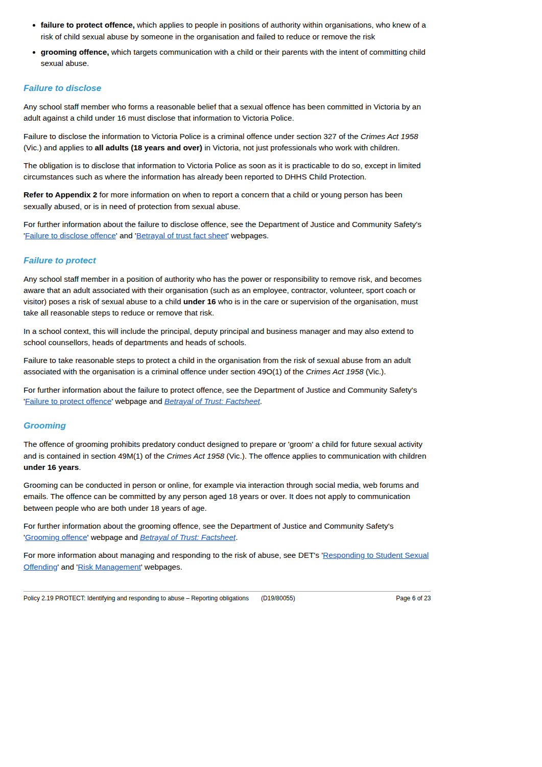failure to protect offence, which applies to people in positions of authority within organisations, who knew of a risk of child sexual abuse by someone in the organisation and failed to reduce or remove the risk
grooming offence, which targets communication with a child or their parents with the intent of committing child sexual abuse.
Failure to disclose
Any school staff member who forms a reasonable belief that a sexual offence has been committed in Victoria by an adult against a child under 16 must disclose that information to Victoria Police.
Failure to disclose the information to Victoria Police is a criminal offence under section 327 of the Crimes Act 1958 (Vic.) and applies to all adults (18 years and over) in Victoria, not just professionals who work with children.
The obligation is to disclose that information to Victoria Police as soon as it is practicable to do so, except in limited circumstances such as where the information has already been reported to DHHS Child Protection.
Refer to Appendix 2 for more information on when to report a concern that a child or young person has been sexually abused, or is in need of protection from sexual abuse.
For further information about the failure to disclose offence, see the Department of Justice and Community Safety's 'Failure to disclose offence' and 'Betrayal of trust fact sheet' webpages.
Failure to protect
Any school staff member in a position of authority who has the power or responsibility to remove risk, and becomes aware that an adult associated with their organisation (such as an employee, contractor, volunteer, sport coach or visitor) poses a risk of sexual abuse to a child under 16 who is in the care or supervision of the organisation, must take all reasonable steps to reduce or remove that risk.
In a school context, this will include the principal, deputy principal and business manager and may also extend to school counsellors, heads of departments and heads of schools.
Failure to take reasonable steps to protect a child in the organisation from the risk of sexual abuse from an adult associated with the organisation is a criminal offence under section 49O(1) of the Crimes Act 1958 (Vic.).
For further information about the failure to protect offence, see the Department of Justice and Community Safety's 'Failure to protect offence' webpage and Betrayal of Trust: Factsheet.
Grooming
The offence of grooming prohibits predatory conduct designed to prepare or 'groom' a child for future sexual activity and is contained in section 49M(1) of the Crimes Act 1958 (Vic.). The offence applies to communication with children under 16 years.
Grooming can be conducted in person or online, for example via interaction through social media, web forums and emails. The offence can be committed by any person aged 18 years or over. It does not apply to communication between people who are both under 18 years of age.
For further information about the grooming offence, see the Department of Justice and Community Safety's 'Grooming offence' webpage and Betrayal of Trust: Factsheet.
For more information about managing and responding to the risk of abuse, see DET's 'Responding to Student Sexual Offending' and 'Risk Management' webpages.
Policy 2.19 PROTECT: Identifying and responding to abuse – Reporting obligations (D19/80055) Page 6 of 23